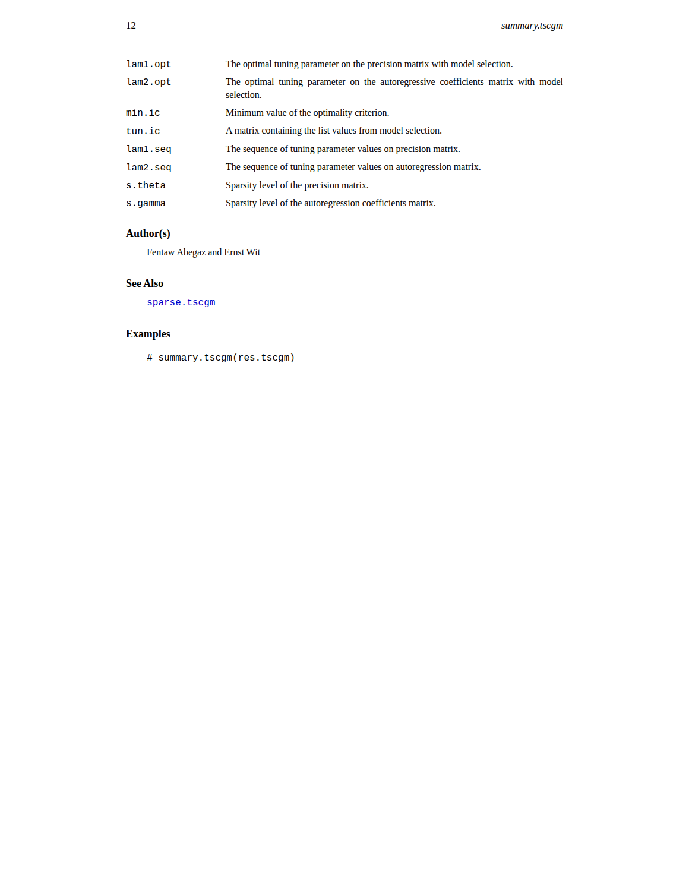12 summary.tscgm
lam1.opt
The optimal tuning parameter on the precision matrix with model selection.
lam2.opt
The optimal tuning parameter on the autoregressive coefficients matrix with model selection.
min.ic
Minimum value of the optimality criterion.
tun.ic
A matrix containing the list values from model selection.
lam1.seq
The sequence of tuning parameter values on precision matrix.
lam2.seq
The sequence of tuning parameter values on autoregression matrix.
s.theta
Sparsity level of the precision matrix.
s.gamma
Sparsity level of the autoregression coefficients matrix.
Author(s)
Fentaw Abegaz and Ernst Wit
See Also
sparse.tscgm
Examples
# summary.tscgm(res.tscgm)